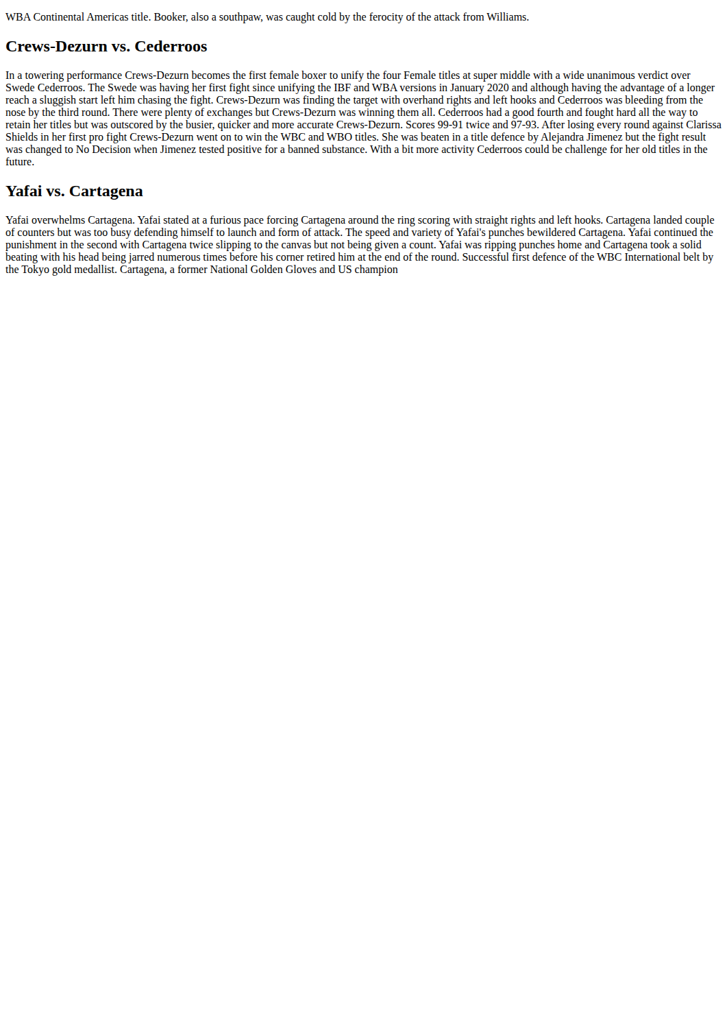WBA Continental Americas title. Booker, also a southpaw, was caught cold by the ferocity of the attack from Williams.
Crews-Dezurn vs. Cederroos
In a towering performance Crews-Dezurn becomes the first female boxer to unify the four Female titles at super middle with a wide unanimous verdict over Swede Cederroos. The Swede was having her first fight since unifying the IBF and WBA versions in January 2020 and although having the advantage of a longer reach a sluggish start left him chasing the fight. Crews-Dezurn was finding the target with overhand rights and left hooks and Cederroos was bleeding from the nose by the third round. There were plenty of exchanges but Crews-Dezurn was winning them all. Cederroos had a good fourth and fought hard all the way to retain her titles but was outscored by the busier, quicker and more accurate Crews-Dezurn. Scores 99-91 twice and 97-93. After losing every round against Clarissa Shields in her first pro fight Crews-Dezurn went on to win the WBC and WBO titles. She was beaten in a title defence by Alejandra Jimenez but the fight result was changed to No Decision when Jimenez tested positive for a banned substance. With a bit more activity Cederroos could be challenge for her old titles in the future.
Yafai vs. Cartagena
Yafai overwhelms Cartagena. Yafai stated at a furious pace forcing Cartagena around the ring scoring with straight rights and left hooks. Cartagena landed couple of counters but was too busy defending himself to launch and form of attack. The speed and variety of Yafai's punches bewildered Cartagena. Yafai continued the punishment in the second with Cartagena twice slipping to the canvas but not being given a count. Yafai was ripping punches home and Cartagena took a solid beating with his head being jarred numerous times before his corner retired him at the end of the round. Successful first defence of the WBC International belt by the Tokyo gold medallist. Cartagena, a former National Golden Gloves and US champion